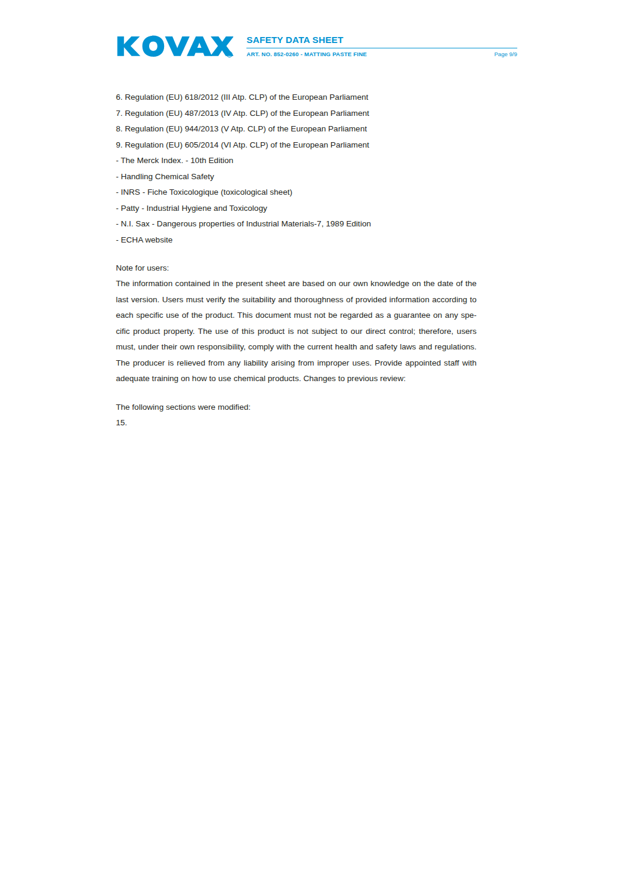R
SAFETY DATA SHEET
ART. NO. 852-0260 - MATTING PASTE FINE Page 9/9
6. Regulation (EU) 618/2012 (III Atp. CLP) of the European Parliament
7. Regulation (EU) 487/2013 (IV Atp. CLP) of the European Parliament
8. Regulation (EU) 944/2013 (V Atp. CLP) of the European Parliament
9. Regulation (EU) 605/2014 (VI Atp. CLP) of the European Parliament
- The Merck Index. - 10th Edition
- Handling Chemical Safety
- INRS - Fiche Toxicologique (toxicological sheet)
- Patty - Industrial Hygiene and Toxicology
- N.I. Sax - Dangerous properties of Industrial Materials-7, 1989 Edition
- ECHA website
Note for users:
The information contained in the present sheet are based on our own knowledge on the date of the last version. Users must verify the suitability and thoroughness of provided information according to each specific use of the product. This document must not be regarded as a guarantee on any specific product property. The use of this product is not subject to our direct control; therefore, users must, under their own responsibility, comply with the current health and safety laws and regulations. The producer is relieved from any liability arising from improper uses. Provide appointed staff with adequate training on how to use chemical products. Changes to previous review:
The following sections were modified:
15.